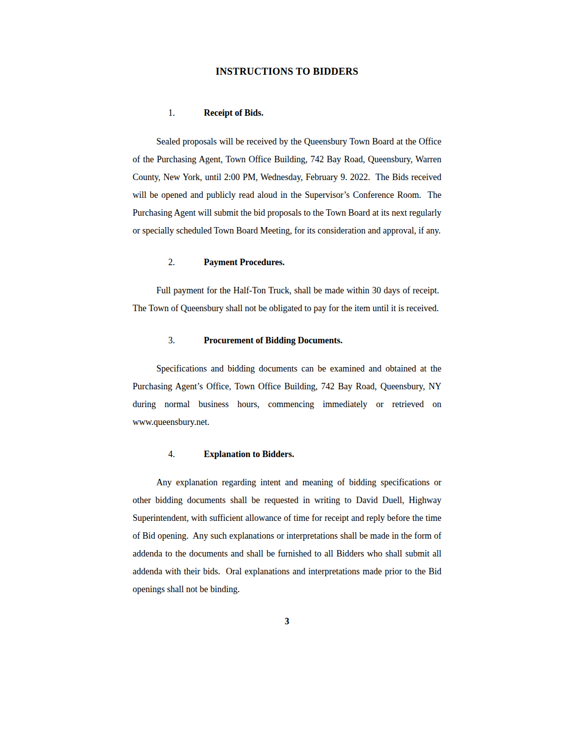INSTRUCTIONS TO BIDDERS
1. Receipt of Bids.
Sealed proposals will be received by the Queensbury Town Board at the Office of the Purchasing Agent, Town Office Building, 742 Bay Road, Queensbury, Warren County, New York, until 2:00 PM, Wednesday, February 9. 2022. The Bids received will be opened and publicly read aloud in the Supervisor’s Conference Room. The Purchasing Agent will submit the bid proposals to the Town Board at its next regularly or specially scheduled Town Board Meeting, for its consideration and approval, if any.
2. Payment Procedures.
Full payment for the Half-Ton Truck, shall be made within 30 days of receipt. The Town of Queensbury shall not be obligated to pay for the item until it is received.
3. Procurement of Bidding Documents.
Specifications and bidding documents can be examined and obtained at the Purchasing Agent’s Office, Town Office Building, 742 Bay Road, Queensbury, NY during normal business hours, commencing immediately or retrieved on www.queensbury.net.
4. Explanation to Bidders.
Any explanation regarding intent and meaning of bidding specifications or other bidding documents shall be requested in writing to David Duell, Highway Superintendent, with sufficient allowance of time for receipt and reply before the time of Bid opening. Any such explanations or interpretations shall be made in the form of addenda to the documents and shall be furnished to all Bidders who shall submit all addenda with their bids. Oral explanations and interpretations made prior to the Bid openings shall not be binding.
3